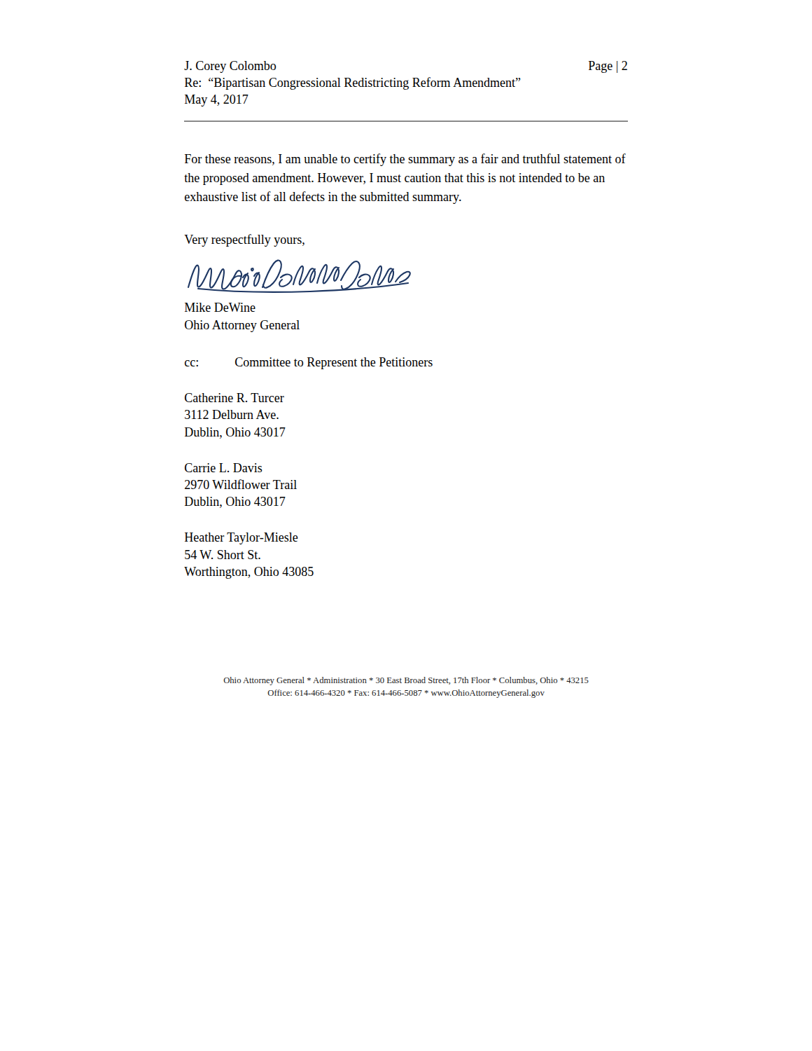J. Corey Colombo
Page | 2
Re: “Bipartisan Congressional Redistricting Reform Amendment”
May 4, 2017
For these reasons, I am unable to certify the summary as a fair and truthful statement of the proposed amendment. However, I must caution that this is not intended to be an exhaustive list of all defects in the submitted summary.
Very respectfully yours,
Mike DeWine
Ohio Attorney General
cc:
Committee to Represent the Petitioners
Catherine R. Turcer
3112 Delburn Ave.
Dublin, Ohio 43017
Carrie L. Davis
2970 Wildflower Trail
Dublin, Ohio 43017
Heather Taylor-Miesle
54 W. Short St.
Worthington, Ohio 43085
Ohio Attorney General * Administration * 30 East Broad Street, 17th Floor * Columbus, Ohio * 43215
Office: 614-466-4320 * Fax: 614-466-5087 * www.OhioAttorneyGeneral.gov